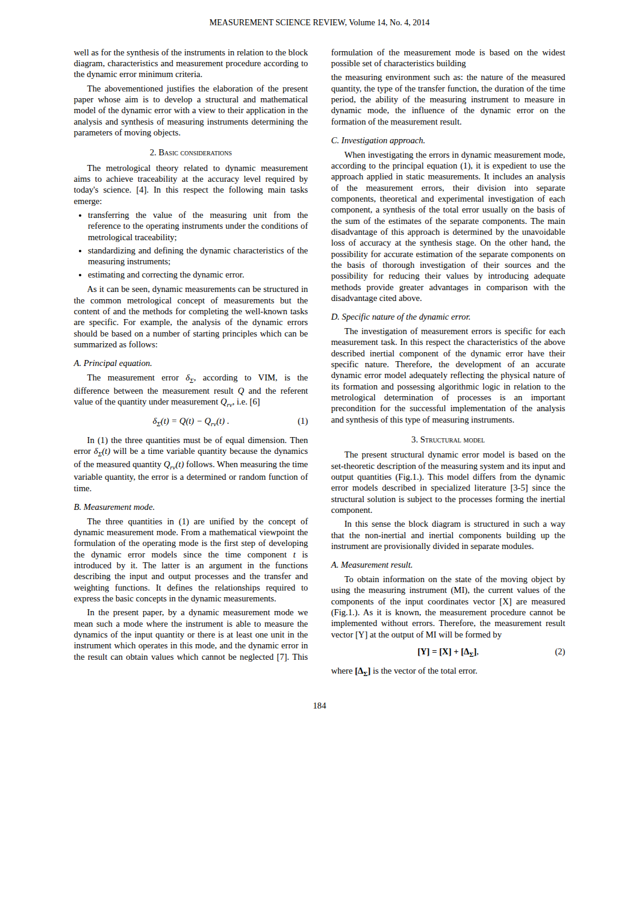MEASUREMENT SCIENCE REVIEW, Volume 14, No. 4, 2014
well as for the synthesis of the instruments in relation to the block diagram, characteristics and measurement procedure according to the dynamic error minimum criteria.
The abovementioned justifies the elaboration of the present paper whose aim is to develop a structural and mathematical model of the dynamic error with a view to their application in the analysis and synthesis of measuring instruments determining the parameters of moving objects.
2. Basic considerations
The metrological theory related to dynamic measurement aims to achieve traceability at the accuracy level required by today's science. [4]. In this respect the following main tasks emerge:
transferring the value of the measuring unit from the reference to the operating instruments under the conditions of metrological traceability;
standardizing and defining the dynamic characteristics of the measuring instruments;
estimating and correcting the dynamic error.
As it can be seen, dynamic measurements can be structured in the common metrological concept of measurements but the content of and the methods for completing the well-known tasks are specific. For example, the analysis of the dynamic errors should be based on a number of starting principles which can be summarized as follows:
A. Principal equation.
The measurement error δΣ, according to VIM, is the difference between the measurement result Q and the referent value of the quantity under measurement Qrv, i.e. [6]
δΣ(t) = Q(t) − Qrv(t) . (1)
In (1) the three quantities must be of equal dimension. Then error δΣ(t) will be a time variable quantity because the dynamics of the measured quantity Qrv(t) follows. When measuring the time variable quantity, the error is a determined or random function of time.
B. Measurement mode.
The three quantities in (1) are unified by the concept of dynamic measurement mode. From a mathematical viewpoint the formulation of the operating mode is the first step of developing the dynamic error models since the time component t is introduced by it. The latter is an argument in the functions describing the input and output processes and the transfer and weighting functions. It defines the relationships required to express the basic concepts in the dynamic measurements.
In the present paper, by a dynamic measurement mode we mean such a mode where the instrument is able to measure the dynamics of the input quantity or there is at least one unit in the instrument which operates in this mode, and the dynamic error in the result can obtain values which cannot be neglected [7]. This formulation of the measurement mode is based on the widest possible set of characteristics building
the measuring environment such as: the nature of the measured quantity, the type of the transfer function, the duration of the time period, the ability of the measuring instrument to measure in dynamic mode, the influence of the dynamic error on the formation of the measurement result.
C. Investigation approach.
When investigating the errors in dynamic measurement mode, according to the principal equation (1), it is expedient to use the approach applied in static measurements. It includes an analysis of the measurement errors, their division into separate components, theoretical and experimental investigation of each component, a synthesis of the total error usually on the basis of the sum of the estimates of the separate components. The main disadvantage of this approach is determined by the unavoidable loss of accuracy at the synthesis stage. On the other hand, the possibility for accurate estimation of the separate components on the basis of thorough investigation of their sources and the possibility for reducing their values by introducing adequate methods provide greater advantages in comparison with the disadvantage cited above.
D. Specific nature of the dynamic error.
The investigation of measurement errors is specific for each measurement task. In this respect the characteristics of the above described inertial component of the dynamic error have their specific nature. Therefore, the development of an accurate dynamic error model adequately reflecting the physical nature of its formation and possessing algorithmic logic in relation to the metrological determination of processes is an important precondition for the successful implementation of the analysis and synthesis of this type of measuring instruments.
3. Structural model
The present structural dynamic error model is based on the set-theoretic description of the measuring system and its input and output quantities (Fig.1.). This model differs from the dynamic error models described in specialized literature [3-5] since the structural solution is subject to the processes forming the inertial component.
In this sense the block diagram is structured in such a way that the non-inertial and inertial components building up the instrument are provisionally divided in separate modules.
A. Measurement result.
To obtain information on the state of the moving object by using the measuring instrument (MI), the current values of the components of the input coordinates vector [X] are measured (Fig.1.). As it is known, the measurement procedure cannot be implemented without errors. Therefore, the measurement result vector [Y] at the output of MI will be formed by
[Y] = [X] + [ΔΣ], (2)
where [ΔΣ] is the vector of the total error.
184